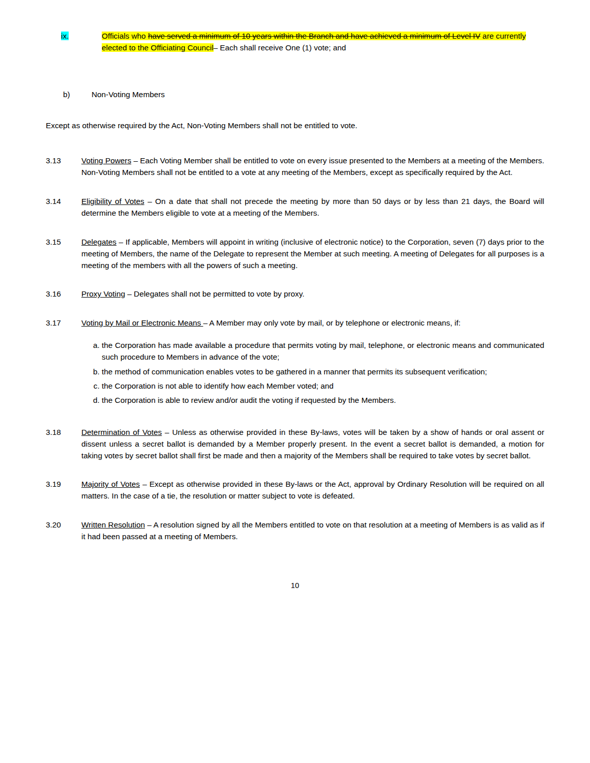ix. Officials who have served a minimum of 10 years within the Branch and have achieved a minimum of Level IV are currently elected to the Officiating Council– Each shall receive One (1) vote; and
b) Non-Voting Members
Except as otherwise required by the Act, Non-Voting Members shall not be entitled to vote.
3.13
Voting Powers – Each Voting Member shall be entitled to vote on every issue presented to the Members at a meeting of the Members. Non-Voting Members shall not be entitled to a vote at any meeting of the Members, except as specifically required by the Act.
3.14
Eligibility of Votes – On a date that shall not precede the meeting by more than 50 days or by less than 21 days, the Board will determine the Members eligible to vote at a meeting of the Members.
3.15
Delegates – If applicable, Members will appoint in writing (inclusive of electronic notice) to the Corporation, seven (7) days prior to the meeting of Members, the name of the Delegate to represent the Member at such meeting. A meeting of Delegates for all purposes is a meeting of the members with all the powers of such a meeting.
3.16
Proxy Voting – Delegates shall not be permitted to vote by proxy.
3.17
Voting by Mail or Electronic Means – A Member may only vote by mail, or by telephone or electronic means, if:
the Corporation has made available a procedure that permits voting by mail, telephone, or electronic means and communicated such procedure to Members in advance of the vote;
the method of communication enables votes to be gathered in a manner that permits its subsequent verification;
the Corporation is not able to identify how each Member voted; and
the Corporation is able to review and/or audit the voting if requested by the Members.
3.18
Determination of Votes – Unless as otherwise provided in these By-laws, votes will be taken by a show of hands or oral assent or dissent unless a secret ballot is demanded by a Member properly present. In the event a secret ballot is demanded, a motion for taking votes by secret ballot shall first be made and then a majority of the Members shall be required to take votes by secret ballot.
3.19
Majority of Votes – Except as otherwise provided in these By-laws or the Act, approval by Ordinary Resolution will be required on all matters. In the case of a tie, the resolution or matter subject to vote is defeated.
3.20
Written Resolution – A resolution signed by all the Members entitled to vote on that resolution at a meeting of Members is as valid as if it had been passed at a meeting of Members.
10